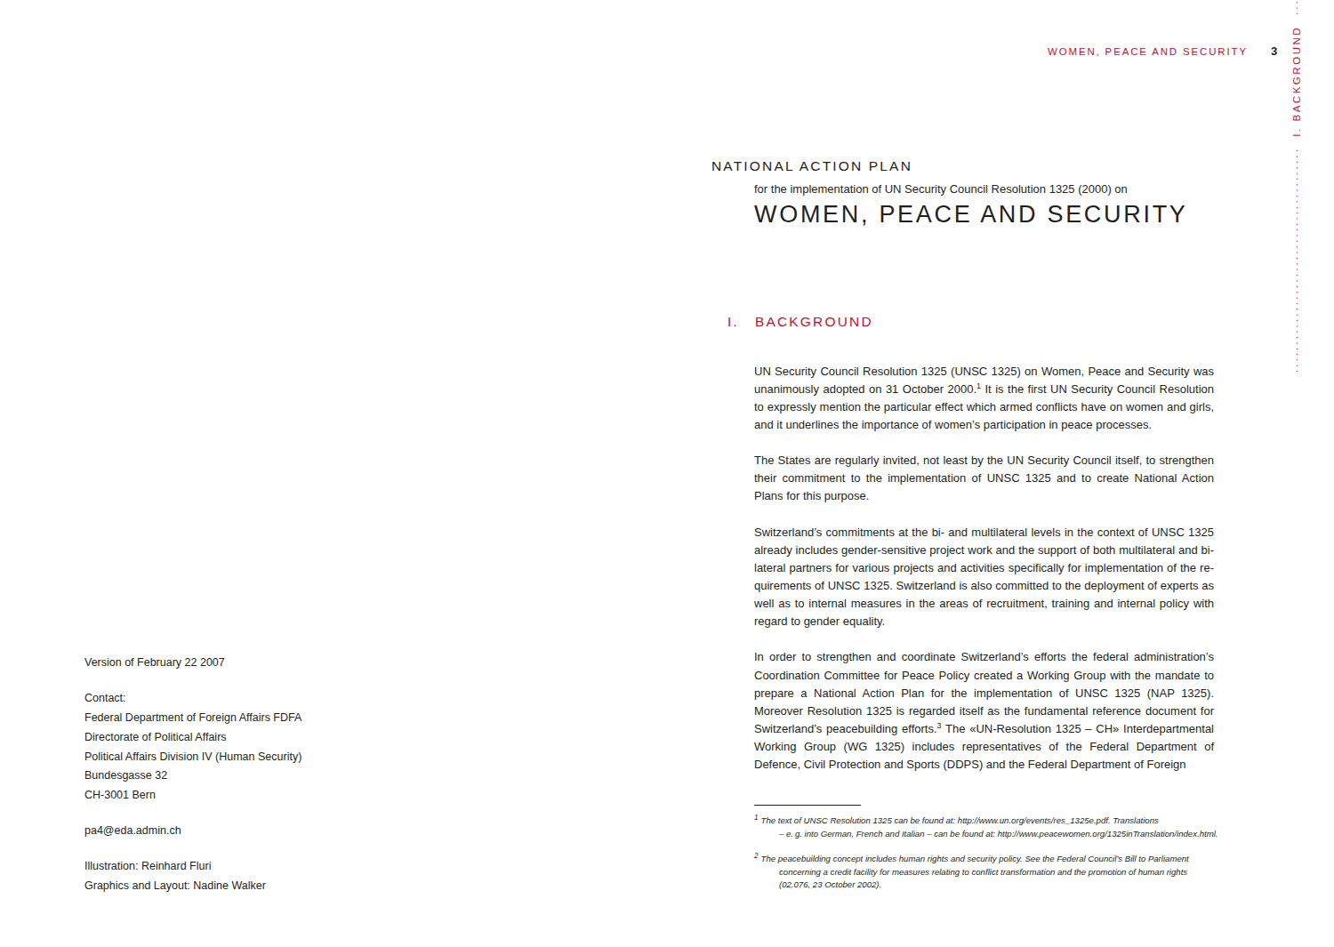Women, Peace and Security 3
········································ I. BACKGROUND ········································
Version of February 22 2007
Contact:
Federal Department of Foreign Affairs FDFA
Directorate of Political Affairs
Political Affairs Division IV (Human Security)
Bundesgasse 32
CH-3001 Bern
pa4@eda.admin.ch
Illustration: Reinhard Fluri
Graphics and Layout: Nadine Walker
National Action Plan
for the implementation of UN Security Council Resolution 1325 (2000) on
Women, Peace and Security
I. Background
UN Security Council Resolution 1325 (UNSC 1325) on Women, Peace and Security was unanimously adopted on 31 October 2000.1 It is the first UN Security Council Resolution to expressly mention the particular effect which armed conflicts have on women and girls, and it underlines the importance of women’s participation in peace processes.
The States are regularly invited, not least by the UN Security Council itself, to strengthen their commitment to the implementation of UNSC 1325 and to create National Action Plans for this purpose.
Switzerland’s commitments at the bi- and multilateral levels in the context of UNSC 1325 already includes gender-sensitive project work and the support of both multilateral and bilateral partners for various projects and activities specifically for implementation of the requirements of UNSC 1325. Switzerland is also committed to the deployment of experts as well as to internal measures in the areas of recruitment, training and internal policy with regard to gender equality.
In order to strengthen and coordinate Switzerland’s efforts the federal administration’s Coordination Committee for Peace Policy created a Working Group with the mandate to prepare a National Action Plan for the implementation of UNSC 1325 (NAP 1325). Moreover Resolution 1325 is regarded itself as the fundamental reference document for Switzerland’s peacebuilding efforts.3 The «UN-Resolution 1325 – CH» Interdepartmental Working Group (WG 1325) includes representatives of the Federal Department of Defence, Civil Protection and Sports (DDPS) and the Federal Department of Foreign
1 The text of UNSC Resolution 1325 can be found at: http://www.un.org/events/res_1325e.pdf. Translations– e. g. into German, French and Italian – can be found at: http://www.peacewomen.org/1325inTranslation/index.html.
2 The peacebuilding concept includes human rights and security policy. See the Federal Council’s Bill to Parliamentconcerning a credit facility for measures relating to conflict transformation and the promotion of human rights(02.076, 23 October 2002).